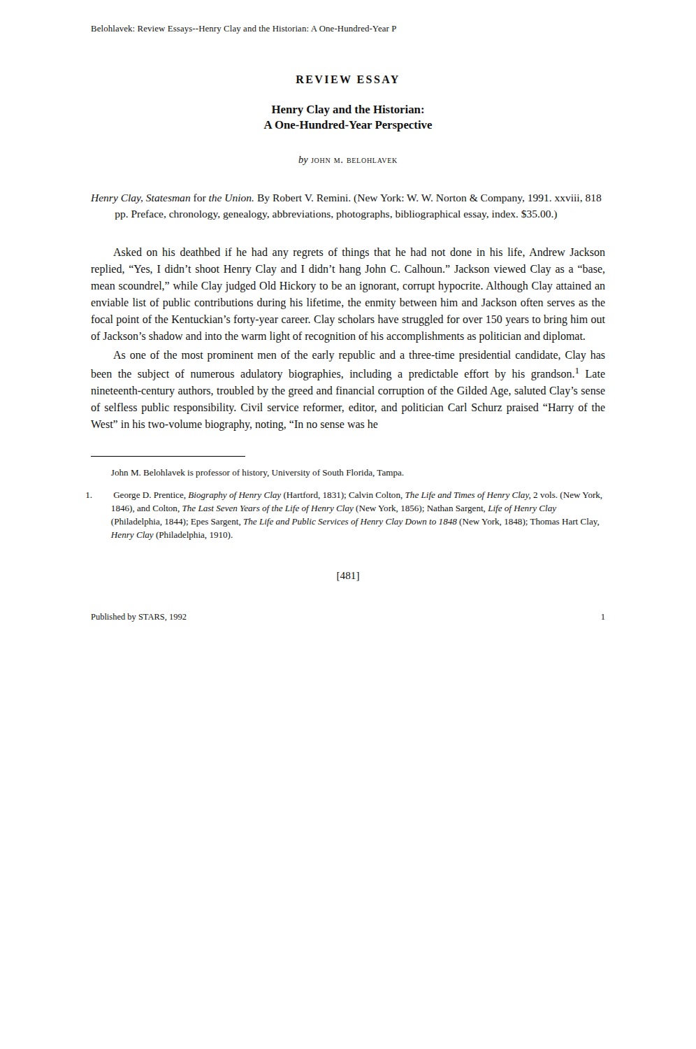Belohlavek: Review Essays--Henry Clay and the Historian: A One-Hundred-Year P
Review Essay
Henry Clay and the Historian:
A One-Hundred-Year Perspective
by John M. Belohlavek
Henry Clay, Statesman for the Union. By Robert V. Remini. (New York: W. W. Norton & Company, 1991. xxviii, 818 pp. Preface, chronology, genealogy, abbreviations, photographs, bibliographical essay, index. $35.00.)
Asked on his deathbed if he had any regrets of things that he had not done in his life, Andrew Jackson replied, “Yes, I didn’t shoot Henry Clay and I didn’t hang John C. Calhoun.” Jackson viewed Clay as a “base, mean scoundrel,” while Clay judged Old Hickory to be an ignorant, corrupt hypocrite. Although Clay attained an enviable list of public contributions during his lifetime, the enmity between him and Jackson often serves as the focal point of the Kentuckian’s forty-year career. Clay scholars have struggled for over 150 years to bring him out of Jackson’s shadow and into the warm light of recognition of his accomplishments as politician and diplomat.
As one of the most prominent men of the early republic and a three-time presidential candidate, Clay has been the subject of numerous adulatory biographies, including a predictable effort by his grandson.1 Late nineteenth-century authors, troubled by the greed and financial corruption of the Gilded Age, saluted Clay’s sense of selfless public responsibility. Civil service reformer, editor, and politician Carl Schurz praised “Harry of the West” in his two-volume biography, noting, “In no sense was he
John M. Belohlavek is professor of history, University of South Florida, Tampa.
1. George D. Prentice, Biography of Henry Clay (Hartford, 1831); Calvin Colton, The Life and Times of Henry Clay, 2 vols. (New York, 1846), and Colton, The Last Seven Years of the Life of Henry Clay (New York, 1856); Nathan Sargent, Life of Henry Clay (Philadelphia, 1844); Epes Sargent, The Life and Public Services of Henry Clay Down to 1848 (New York, 1848); Thomas Hart Clay, Henry Clay (Philadelphia, 1910).
[481]
Published by STARS, 1992 1